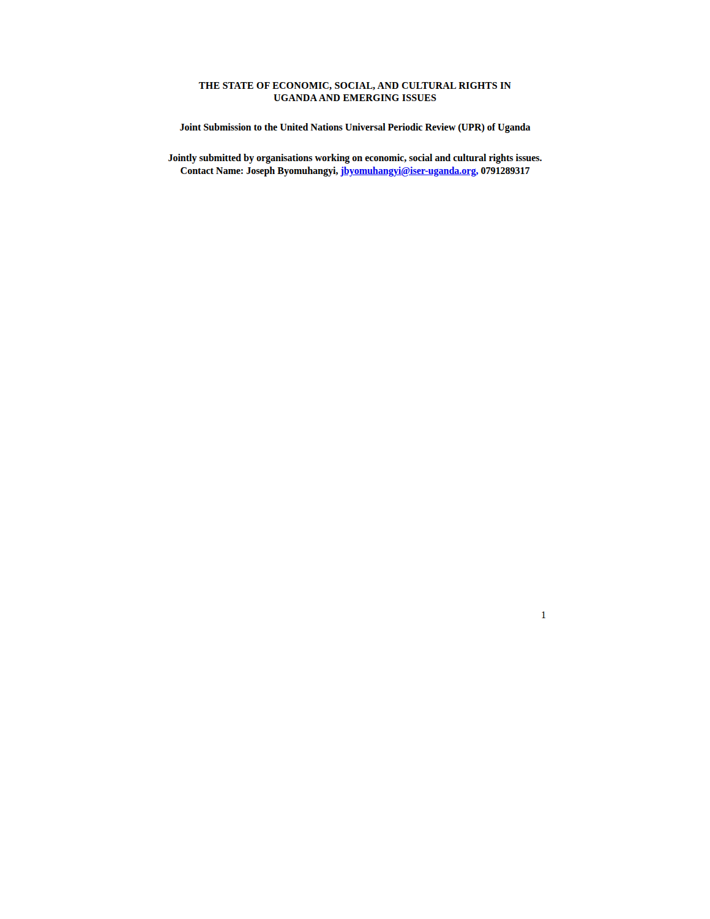The State of Economic, Social, and Cultural Rights in
Uganda and Emerging Issues
Joint Submission to the United Nations Universal Periodic Review (UPR) of Uganda
Jointly submitted by organisations working on economic, social and cultural rights issues.
Contact Name: Joseph Byomuhangyi, jbyomuhangyi@iser-uganda.org, 0791289317
1